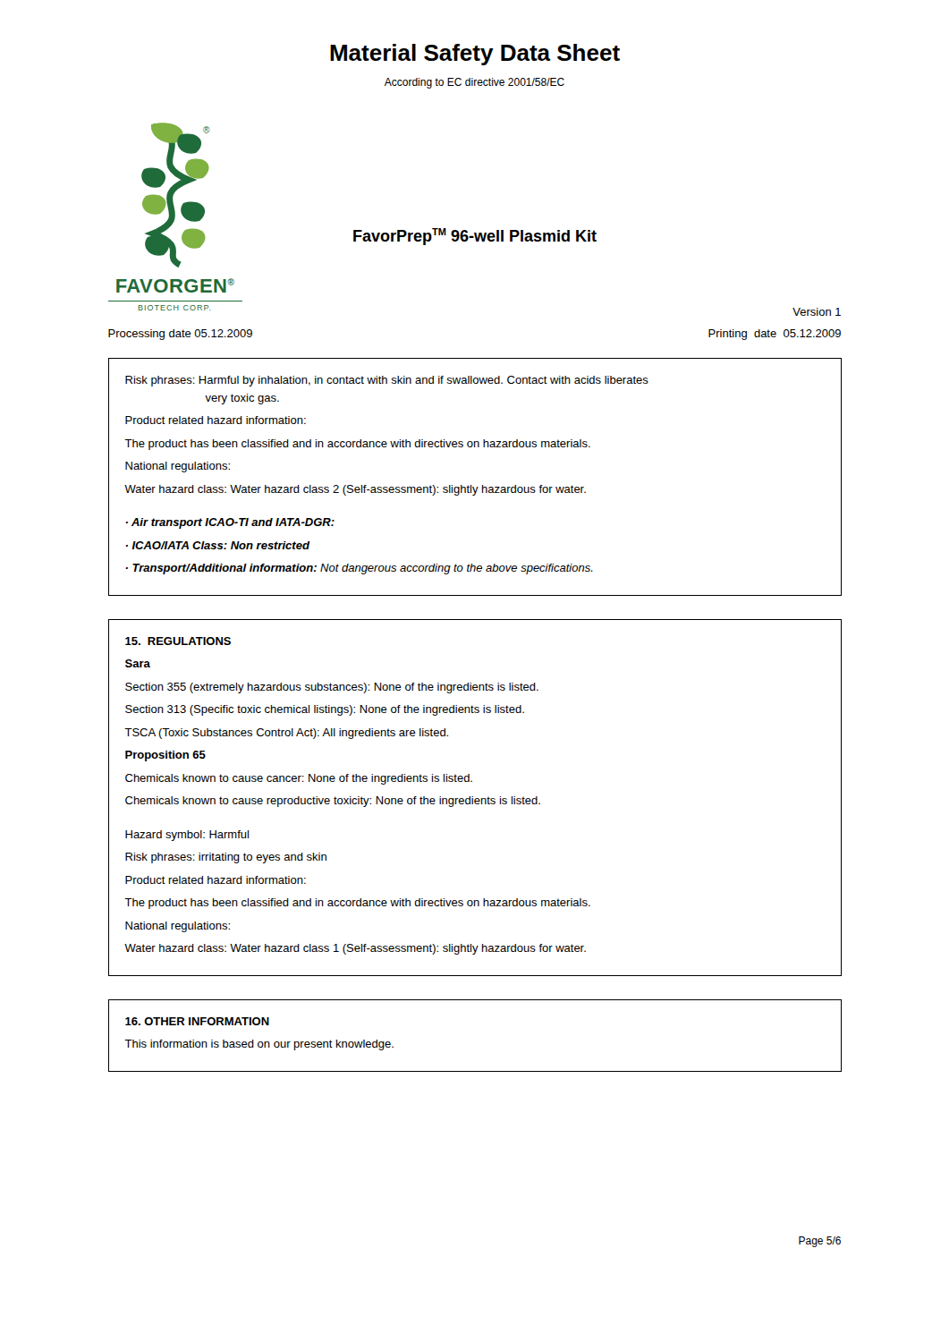Material Safety Data Sheet
According to EC directive 2001/58/EC
®
FAVORGEN®
BIOTECH CORP.
FavorPrepTM 96-well Plasmid Kit
Version 1
Processing date 05.12.2009 Printing date 05.12.2009
Risk phrases: Harmful by inhalation, in contact with skin and if swallowed. Contact with acids liberates very toxic gas.
Product related hazard information:
The product has been classified and in accordance with directives on hazardous materials.
National regulations:
Water hazard class: Water hazard class 2 (Self-assessment): slightly hazardous for water.
· Air transport ICAO-TI and IATA-DGR:
· ICAO/IATA Class: Non restricted
· Transport/Additional information: Not dangerous according to the above specifications.
15. REGULATIONS
Sara
Section 355 (extremely hazardous substances): None of the ingredients is listed.
Section 313 (Specific toxic chemical listings): None of the ingredients is listed.
TSCA (Toxic Substances Control Act): All ingredients are listed.
Proposition 65
Chemicals known to cause cancer: None of the ingredients is listed.
Chemicals known to cause reproductive toxicity: None of the ingredients is listed.
Hazard symbol: Harmful
Risk phrases: irritating to eyes and skin
Product related hazard information:
The product has been classified and in accordance with directives on hazardous materials.
National regulations:
Water hazard class: Water hazard class 1 (Self-assessment): slightly hazardous for water.
16. OTHER INFORMATION
This information is based on our present knowledge.
Page 5/6